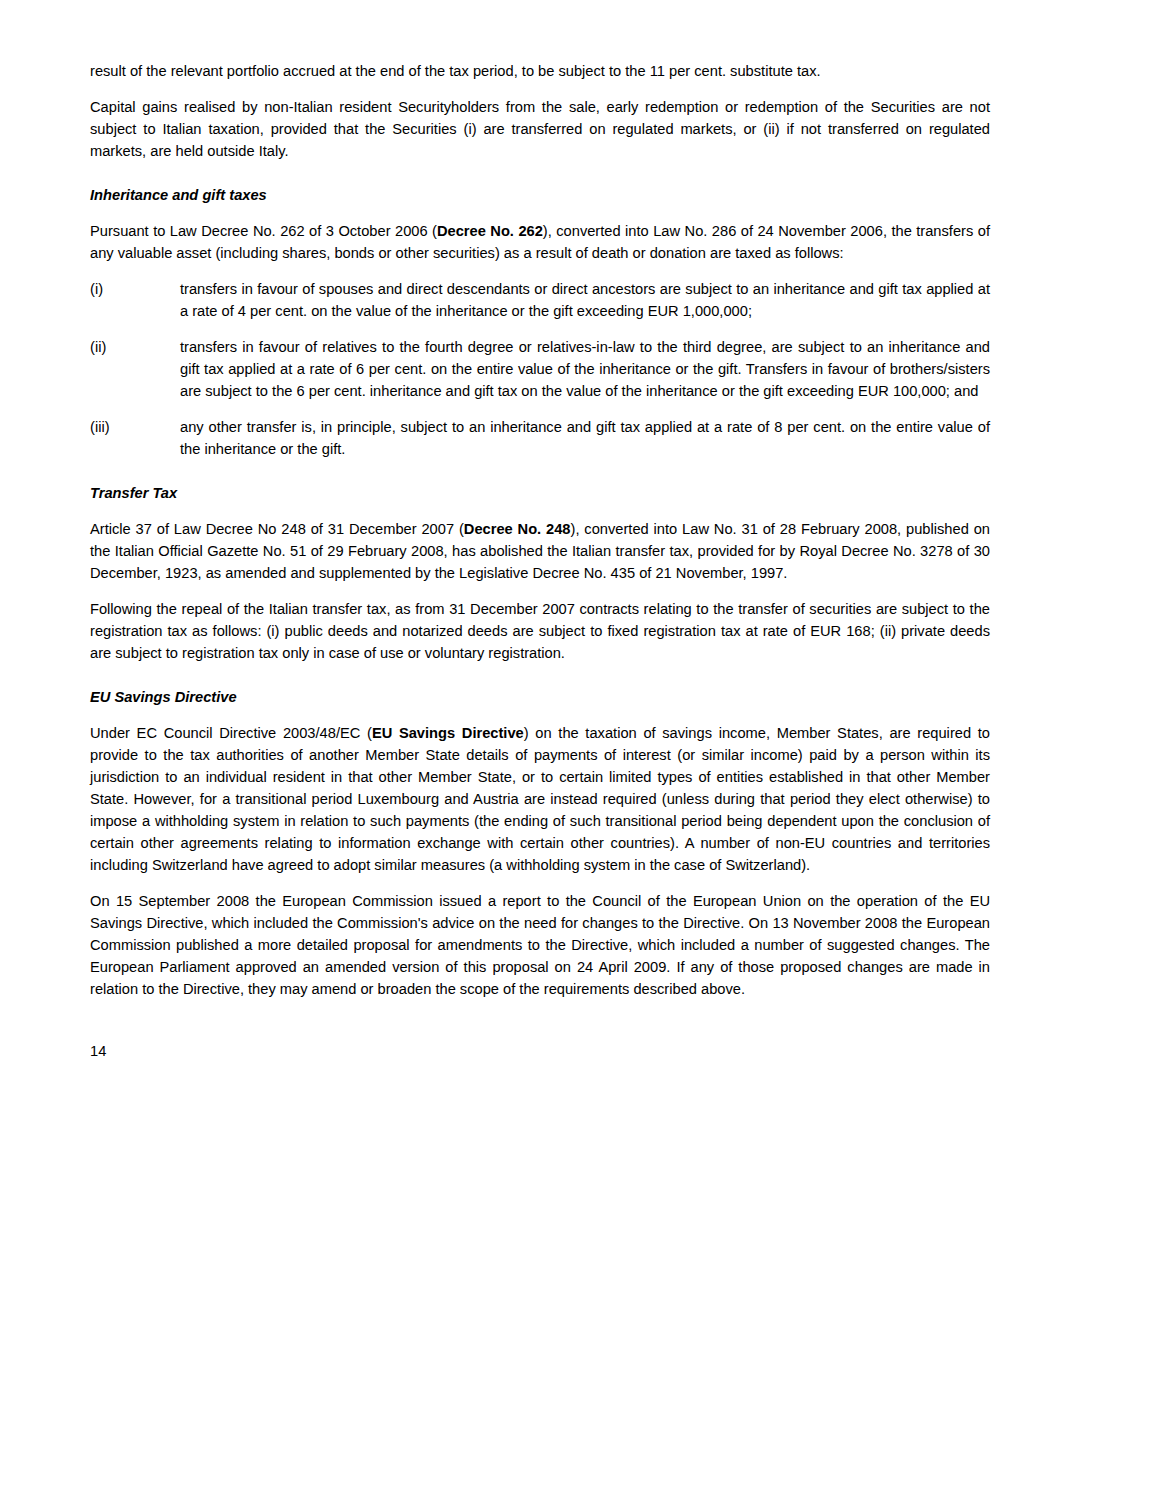result of the relevant portfolio accrued at the end of the tax period, to be subject to the 11 per cent. substitute tax.
Capital gains realised by non-Italian resident Securityholders from the sale, early redemption or redemption of the Securities are not subject to Italian taxation, provided that the Securities (i) are transferred on regulated markets, or (ii) if not transferred on regulated markets, are held outside Italy.
Inheritance and gift taxes
Pursuant to Law Decree No. 262 of 3 October 2006 (Decree No. 262), converted into Law No. 286 of 24 November 2006, the transfers of any valuable asset (including shares, bonds or other securities) as a result of death or donation are taxed as follows:
(i)
transfers in favour of spouses and direct descendants or direct ancestors are subject to an inheritance and gift tax applied at a rate of 4 per cent. on the value of the inheritance or the gift exceeding EUR 1,000,000;
(ii)
transfers in favour of relatives to the fourth degree or relatives-in-law to the third degree, are subject to an inheritance and gift tax applied at a rate of 6 per cent. on the entire value of the inheritance or the gift. Transfers in favour of brothers/sisters are subject to the 6 per cent. inheritance and gift tax on the value of the inheritance or the gift exceeding EUR 100,000; and
(iii)
any other transfer is, in principle, subject to an inheritance and gift tax applied at a rate of 8 per cent. on the entire value of the inheritance or the gift.
Transfer Tax
Article 37 of Law Decree No 248 of 31 December 2007 (Decree No. 248), converted into Law No. 31 of 28 February 2008, published on the Italian Official Gazette No. 51 of 29 February 2008, has abolished the Italian transfer tax, provided for by Royal Decree No. 3278 of 30 December, 1923, as amended and supplemented by the Legislative Decree No. 435 of 21 November, 1997.
Following the repeal of the Italian transfer tax, as from 31 December 2007 contracts relating to the transfer of securities are subject to the registration tax as follows: (i) public deeds and notarized deeds are subject to fixed registration tax at rate of EUR 168; (ii) private deeds are subject to registration tax only in case of use or voluntary registration.
EU Savings Directive
Under EC Council Directive 2003/48/EC (EU Savings Directive) on the taxation of savings income, Member States, are required to provide to the tax authorities of another Member State details of payments of interest (or similar income) paid by a person within its jurisdiction to an individual resident in that other Member State, or to certain limited types of entities established in that other Member State. However, for a transitional period Luxembourg and Austria are instead required (unless during that period they elect otherwise) to impose a withholding system in relation to such payments (the ending of such transitional period being dependent upon the conclusion of certain other agreements relating to information exchange with certain other countries). A number of non-EU countries and territories including Switzerland have agreed to adopt similar measures (a withholding system in the case of Switzerland).
On 15 September 2008 the European Commission issued a report to the Council of the European Union on the operation of the EU Savings Directive, which included the Commission's advice on the need for changes to the Directive. On 13 November 2008 the European Commission published a more detailed proposal for amendments to the Directive, which included a number of suggested changes. The European Parliament approved an amended version of this proposal on 24 April 2009. If any of those proposed changes are made in relation to the Directive, they may amend or broaden the scope of the requirements described above.
14